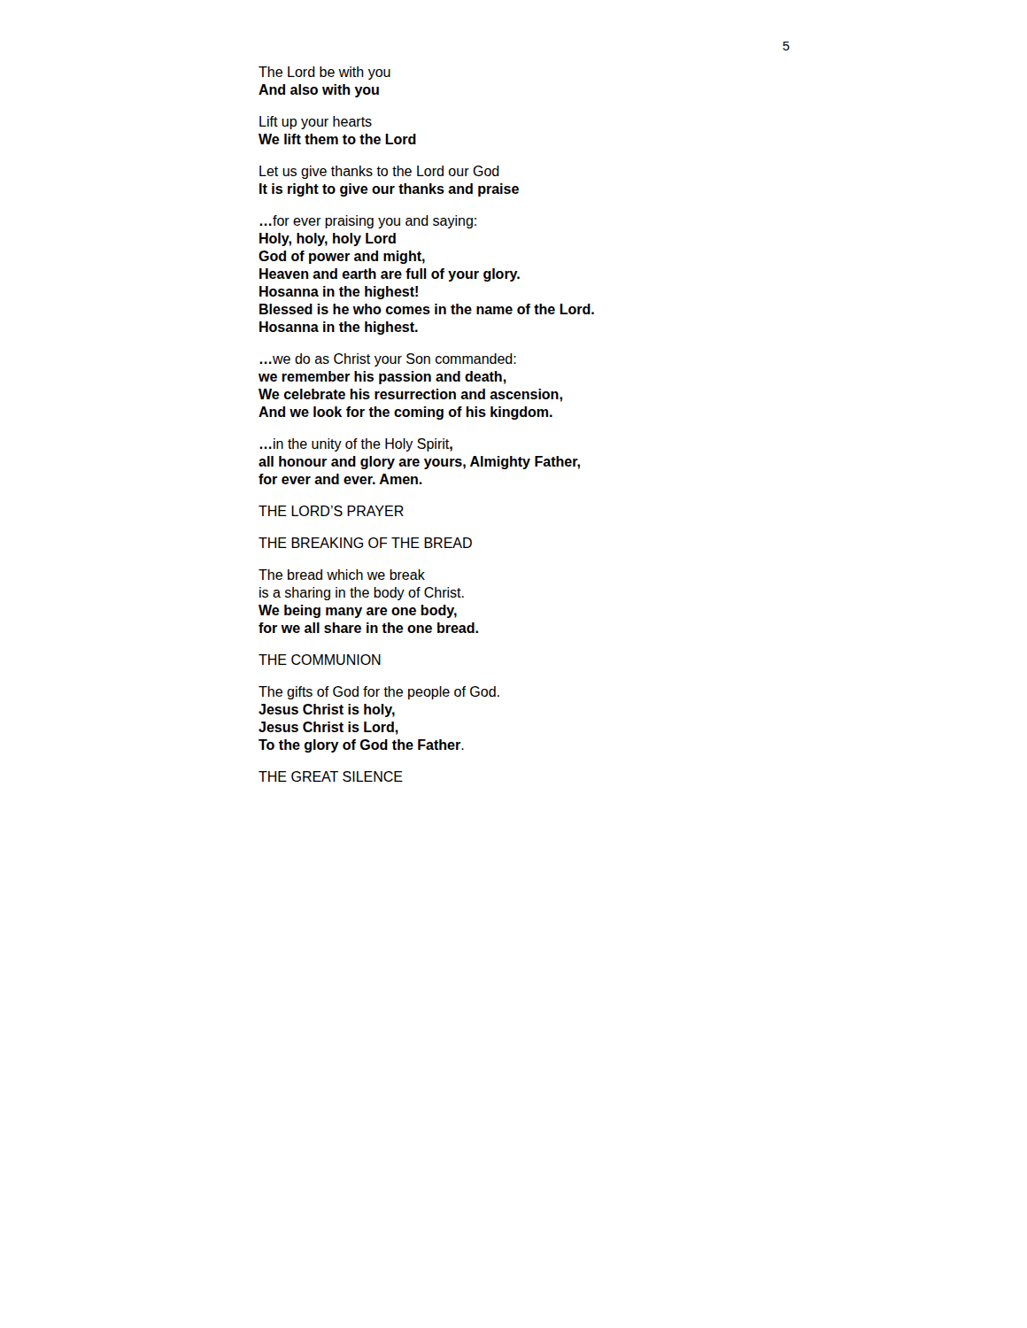5
The Lord be with you
And also with you
Lift up your hearts
We lift them to the Lord
Let us give thanks to the Lord our God
It is right to give our thanks and praise
…for ever praising you and saying:
Holy, holy, holy Lord
God of power and might,
Heaven and earth are full of your glory.
Hosanna in the highest!
Blessed is he who comes in the name of the Lord.
Hosanna in the highest.
…we do as Christ your Son commanded:
we remember his passion and death,
We celebrate his resurrection and ascension,
And we look for the coming of his kingdom.
…in the unity of the Holy Spirit,
all honour and glory are yours, Almighty Father,
for ever and ever. Amen.
THE LORD’S PRAYER
THE BREAKING OF THE BREAD
The bread which we break
is a sharing in the body of Christ.
We being many are one body,
for we all share in the one bread.
THE COMMUNION
The gifts of God for the people of God.
Jesus Christ is holy,
Jesus Christ is Lord,
To the glory of God the Father.
THE GREAT SILENCE